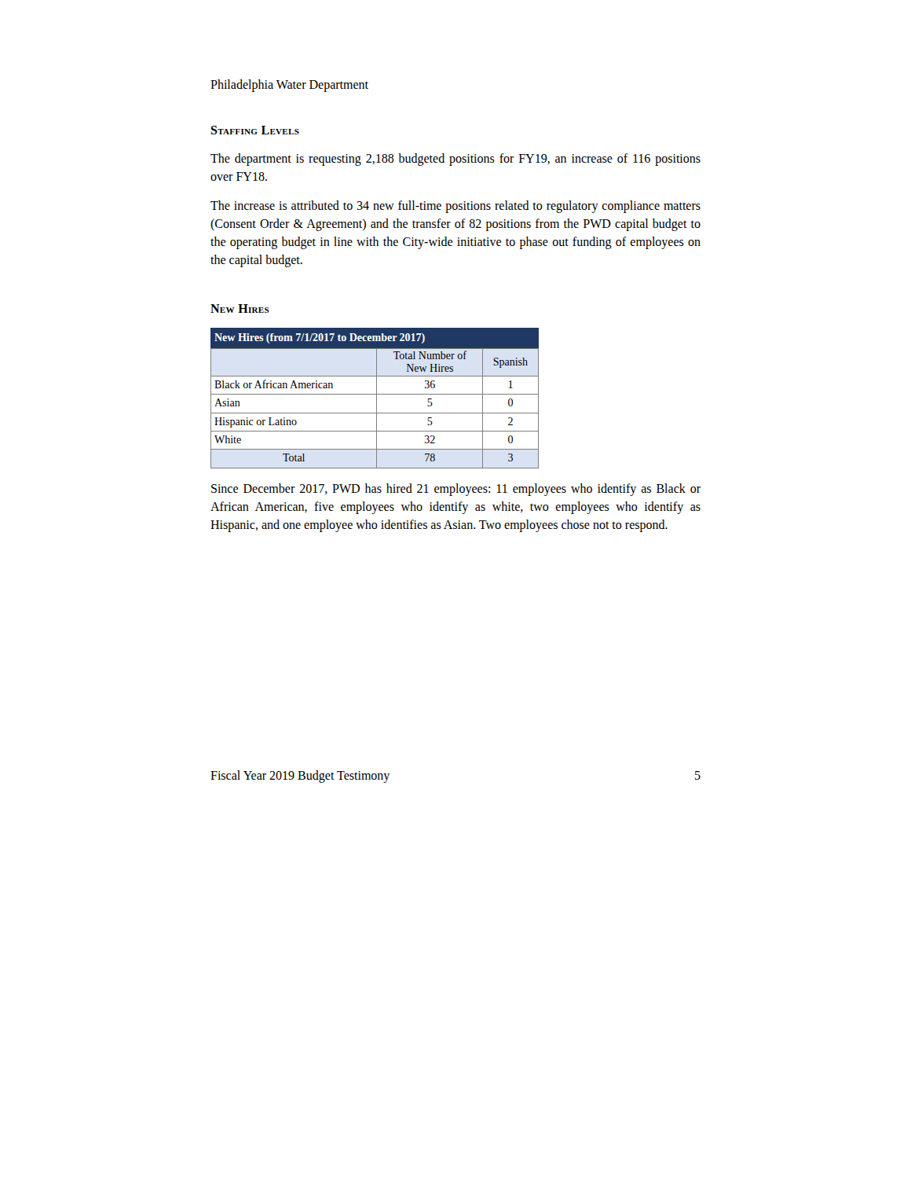Philadelphia Water Department
Staffing Levels
The department is requesting 2,188 budgeted positions for FY19, an increase of 116 positions over FY18.
The increase is attributed to 34 new full-time positions related to regulatory compliance matters (Consent Order & Agreement) and the transfer of 82 positions from the PWD capital budget to the operating budget in line with the City-wide initiative to phase out funding of employees on the capital budget.
New Hires
New Hires (from 7/1/2017 to December 2017)
| | Total Number of New Hires | Spanish |
| --- | --- | --- |
| Black or African American | 36 | 1 |
| Asian | 5 | 0 |
| Hispanic or Latino | 5 | 2 |
| White | 32 | 0 |
| Total | 78 | 3 |
Since December 2017, PWD has hired 21 employees: 11 employees who identify as Black or African American, five employees who identify as white, two employees who identify as Hispanic, and one employee who identifies as Asian. Two employees chose not to respond.
Fiscal Year 2019 Budget Testimony 5